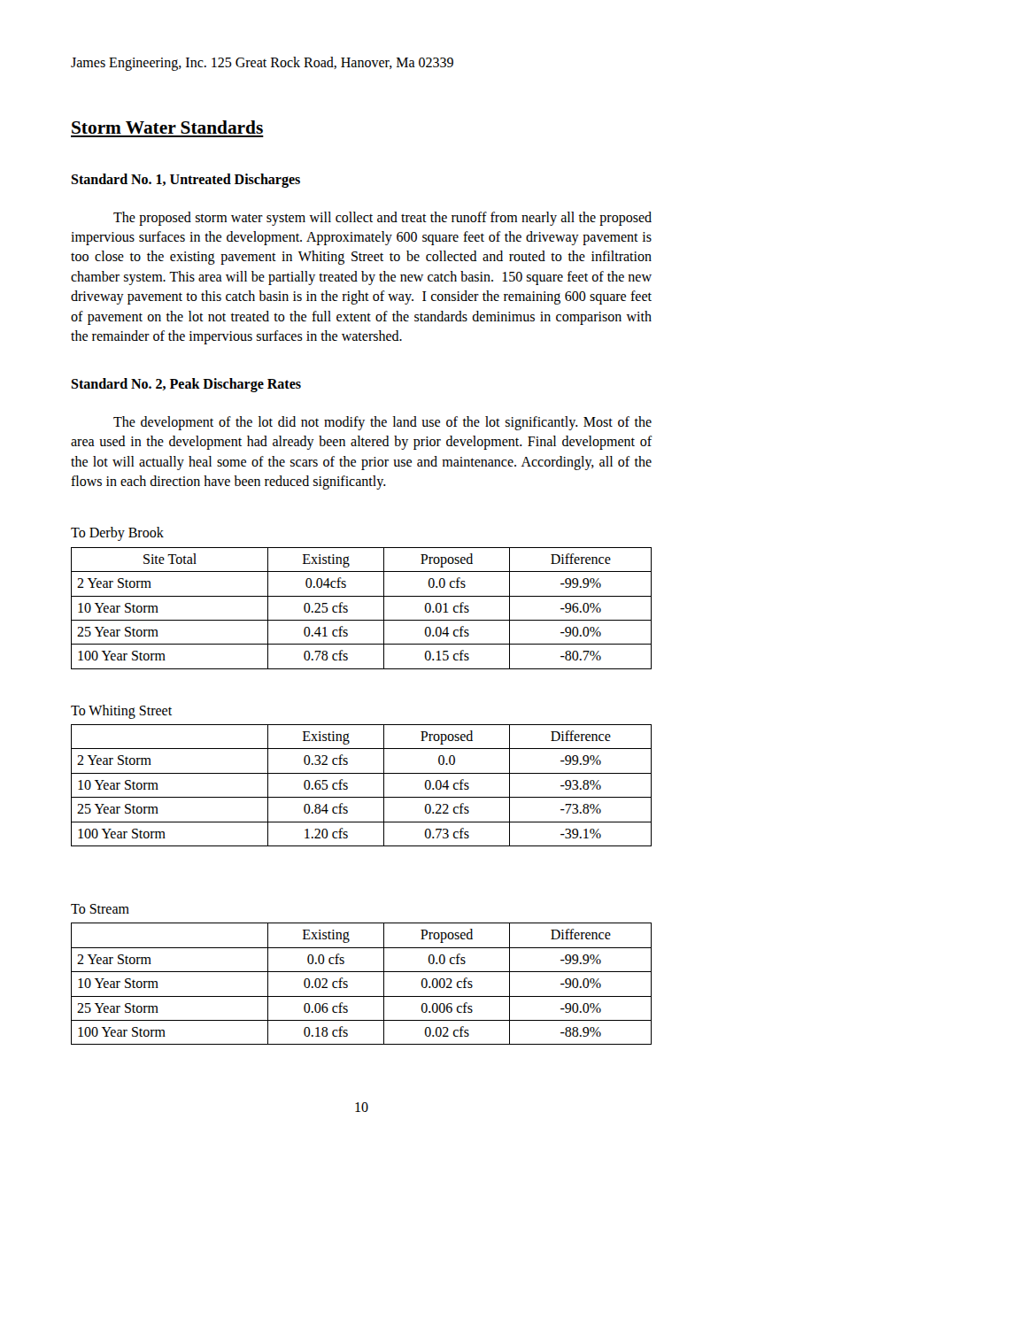James Engineering, Inc. 125 Great Rock Road, Hanover, Ma 02339
Storm Water Standards
Standard No. 1, Untreated Discharges
The proposed storm water system will collect and treat the runoff from nearly all the proposed impervious surfaces in the development. Approximately 600 square feet of the driveway pavement is too close to the existing pavement in Whiting Street to be collected and routed to the infiltration chamber system. This area will be partially treated by the new catch basin. 150 square feet of the new driveway pavement to this catch basin is in the right of way. I consider the remaining 600 square feet of pavement on the lot not treated to the full extent of the standards deminimus in comparison with the remainder of the impervious surfaces in the watershed.
Standard No. 2, Peak Discharge Rates
The development of the lot did not modify the land use of the lot significantly. Most of the area used in the development had already been altered by prior development. Final development of the lot will actually heal some of the scars of the prior use and maintenance. Accordingly, all of the flows in each direction have been reduced significantly.
To Derby Brook
| Site Total | Existing | Proposed | Difference |
| --- | --- | --- | --- |
| 2 Year Storm | 0.04cfs | 0.0 cfs | -99.9% |
| 10 Year Storm | 0.25 cfs | 0.01 cfs | -96.0% |
| 25 Year Storm | 0.41 cfs | 0.04 cfs | -90.0% |
| 100 Year Storm | 0.78 cfs | 0.15 cfs | -80.7% |
To Whiting Street
| | Existing | Proposed | Difference |
| --- | --- | --- | --- |
| 2 Year Storm | 0.32 cfs | 0.0 | -99.9% |
| 10 Year Storm | 0.65 cfs | 0.04 cfs | -93.8% |
| 25 Year Storm | 0.84 cfs | 0.22 cfs | -73.8% |
| 100 Year Storm | 1.20 cfs | 0.73 cfs | -39.1% |
To Stream
| | Existing | Proposed | Difference |
| --- | --- | --- | --- |
| 2 Year Storm | 0.0 cfs | 0.0 cfs | -99.9% |
| 10 Year Storm | 0.02 cfs | 0.002 cfs | -90.0% |
| 25 Year Storm | 0.06 cfs | 0.006 cfs | -90.0% |
| 100 Year Storm | 0.18 cfs | 0.02 cfs | -88.9% |
10